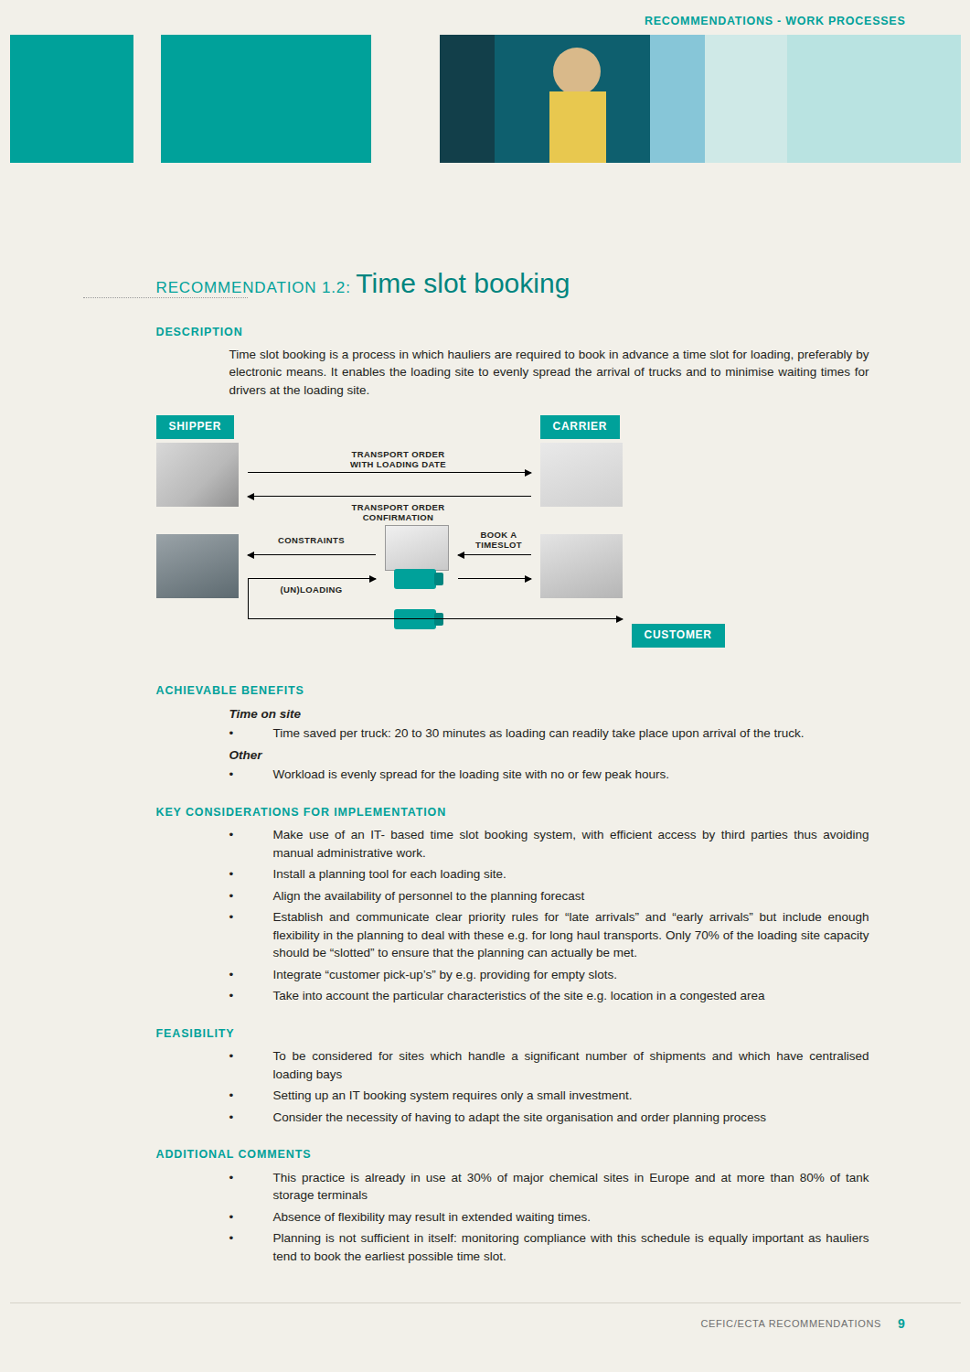Recommendations - Work Processes
Recommendation 1.2: Time slot booking
Description
Time slot booking is a process in which hauliers are required to book in advance a time slot for loading, preferably by electronic means. It enables the loading site to evenly spread the arrival of trucks and to minimise waiting times for drivers at the loading site.
Shipper Carrier Customer
Transport order
with loading date
Transport order
confirmation
Constraints
Book a
timeslot
(Un)loading
Achievable benefits
Time on site
Time saved per truck: 20 to 30 minutes as loading can readily take place upon arrival of the truck.
Other
Workload is evenly spread for the loading site with no or few peak hours.
Key considerations for implementation
Make use of an IT- based time slot booking system, with efficient access by third parties thus avoiding manual administrative work.
Install a planning tool for each loading site.
Align the availability of personnel to the planning forecast
Establish and communicate clear priority rules for “late arrivals” and “early arrivals” but include enough flexibility in the planning to deal with these e.g. for long haul transports. Only 70% of the loading site capacity should be “slotted” to ensure that the planning can actually be met.
Integrate “customer pick-up’s” by e.g. providing for empty slots.
Take into account the particular characteristics of the site e.g. location in a congested area
Feasibility
To be considered for sites which handle a significant number of shipments and which have centralised loading bays
Setting up an IT booking system requires only a small investment.
Consider the necessity of having to adapt the site organisation and order planning process
Additional comments
This practice is already in use at 30% of major chemical sites in Europe and at more than 80% of tank storage terminals
Absence of flexibility may result in extended waiting times.
Planning is not sufficient in itself: monitoring compliance with this schedule is equally important as hauliers tend to book the earliest possible time slot.
Cefic/ECTA Recommendations 9